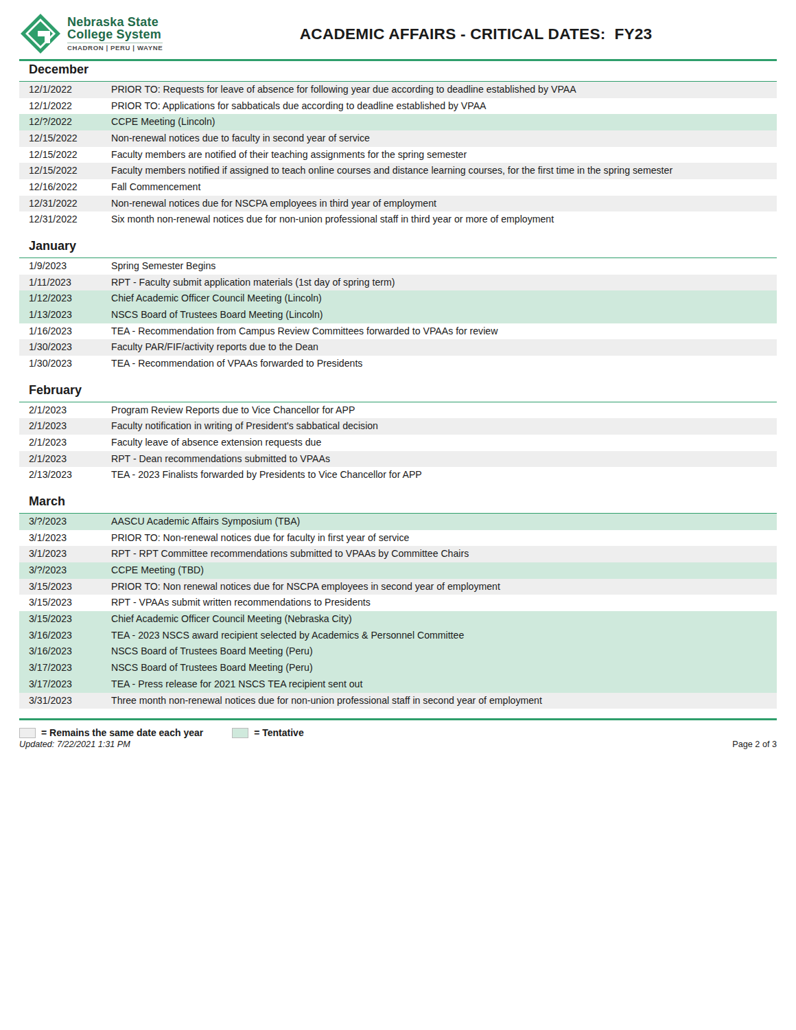Nebraska State
College System
CHADRON | PERU | WAYNE
ACADEMIC AFFAIRS - CRITICAL DATES: FY23
December
| 12/1/2022 | PRIOR TO: Requests for leave of absence for following year due according to deadline established by VPAA |
| 12/1/2022 | PRIOR TO: Applications for sabbaticals due according to deadline established by VPAA |
| 12/?/2022 | CCPE Meeting (Lincoln) |
| 12/15/2022 | Non-renewal notices due to faculty in second year of service |
| 12/15/2022 | Faculty members are notified of their teaching assignments for the spring semester |
| 12/15/2022 | Faculty members notified if assigned to teach online courses and distance learning courses, for the first time in the spring semester |
| 12/16/2022 | Fall Commencement |
| 12/31/2022 | Non-renewal notices due for NSCPA employees in third year of employment |
| 12/31/2022 | Six month non-renewal notices due for non-union professional staff in third year or more of employment |
January
| 1/9/2023 | Spring Semester Begins |
| 1/11/2023 | RPT - Faculty submit application materials (1st day of spring term) |
| 1/12/2023 | Chief Academic Officer Council Meeting (Lincoln) |
| 1/13/2023 | NSCS Board of Trustees Board Meeting (Lincoln) |
| 1/16/2023 | TEA - Recommendation from Campus Review Committees forwarded to VPAAs for review |
| 1/30/2023 | Faculty PAR/FIF/activity reports due to the Dean |
| 1/30/2023 | TEA - Recommendation of VPAAs forwarded to Presidents |
February
| 2/1/2023 | Program Review Reports due to Vice Chancellor for APP |
| 2/1/2023 | Faculty notification in writing of President's sabbatical decision |
| 2/1/2023 | Faculty leave of absence extension requests due |
| 2/1/2023 | RPT - Dean recommendations submitted to VPAAs |
| 2/13/2023 | TEA - 2023 Finalists forwarded by Presidents to Vice Chancellor for APP |
March
| 3/?/2023 | AASCU Academic Affairs Symposium (TBA) |
| 3/1/2023 | PRIOR TO: Non-renewal notices due for faculty in first year of service |
| 3/1/2023 | RPT - RPT Committee recommendations submitted to VPAAs by Committee Chairs |
| 3/?/2023 | CCPE Meeting (TBD) |
| 3/15/2023 | PRIOR TO: Non renewal notices due for NSCPA employees in second year of employment |
| 3/15/2023 | RPT - VPAAs submit written recommendations to Presidents |
| 3/15/2023 | Chief Academic Officer Council Meeting (Nebraska City) |
| 3/16/2023 | TEA - 2023 NSCS award recipient selected by Academics & Personnel Committee |
| 3/16/2023 | NSCS Board of Trustees Board Meeting (Peru) |
| 3/17/2023 | NSCS Board of Trustees Board Meeting (Peru) |
| 3/17/2023 | TEA - Press release for 2021 NSCS TEA recipient sent out |
| 3/31/2023 | Three month non-renewal notices due for non-union professional staff in second year of employment |
= Remains the same date each year = Tentative
Updated: 7/22/2021 1:31 PM Page 2 of 3